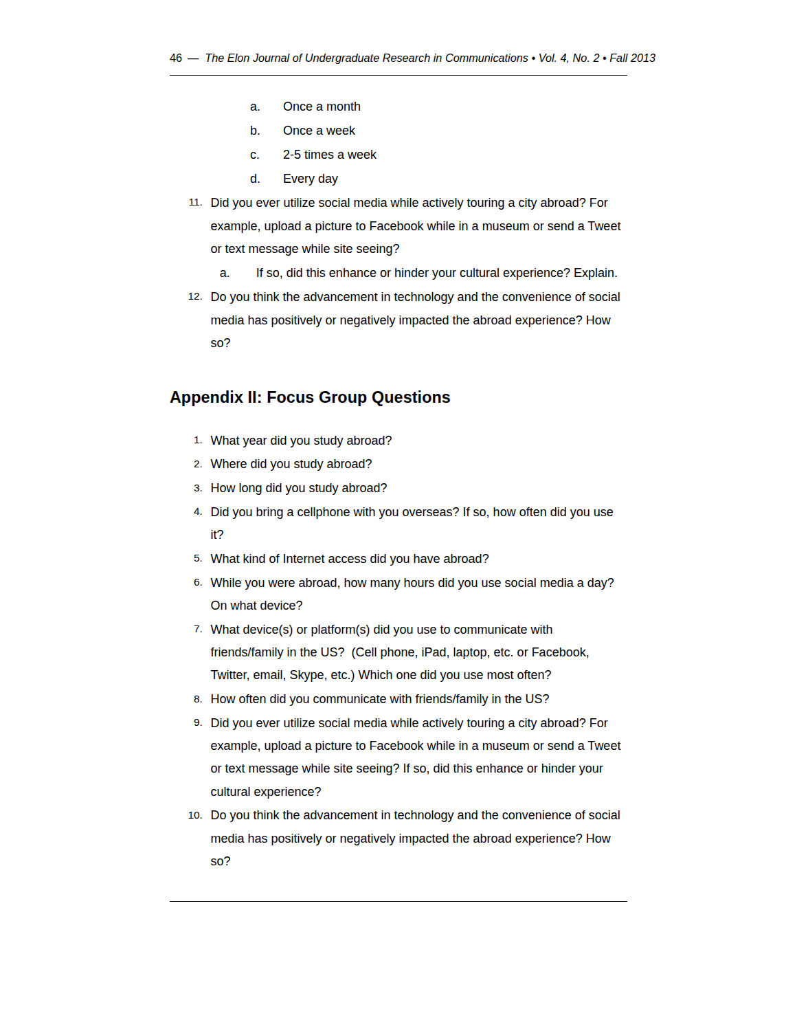46 — The Elon Journal of Undergraduate Research in Communications • Vol. 4, No. 2 • Fall 2013
a. Once a month
b. Once a week
c. 2-5 times a week
d. Every day
11. Did you ever utilize social media while actively touring a city abroad? For example, upload a picture to Facebook while in a museum or send a Tweet or text message while site seeing?
a. If so, did this enhance or hinder your cultural experience? Explain.
12. Do you think the advancement in technology and the convenience of social media has positively or negatively impacted the abroad experience? How so?
Appendix II: Focus Group Questions
1. What year did you study abroad?
2. Where did you study abroad?
3. How long did you study abroad?
4. Did you bring a cellphone with you overseas? If so, how often did you use it?
5. What kind of Internet access did you have abroad?
6. While you were abroad, how many hours did you use social media a day? On what device?
7. What device(s) or platform(s) did you use to communicate with friends/family in the US? (Cell phone, iPad, laptop, etc. or Facebook, Twitter, email, Skype, etc.) Which one did you use most often?
8. How often did you communicate with friends/family in the US?
9. Did you ever utilize social media while actively touring a city abroad? For example, upload a picture to Facebook while in a museum or send a Tweet or text message while site seeing? If so, did this enhance or hinder your cultural experience?
10. Do you think the advancement in technology and the convenience of social media has positively or negatively impacted the abroad experience? How so?